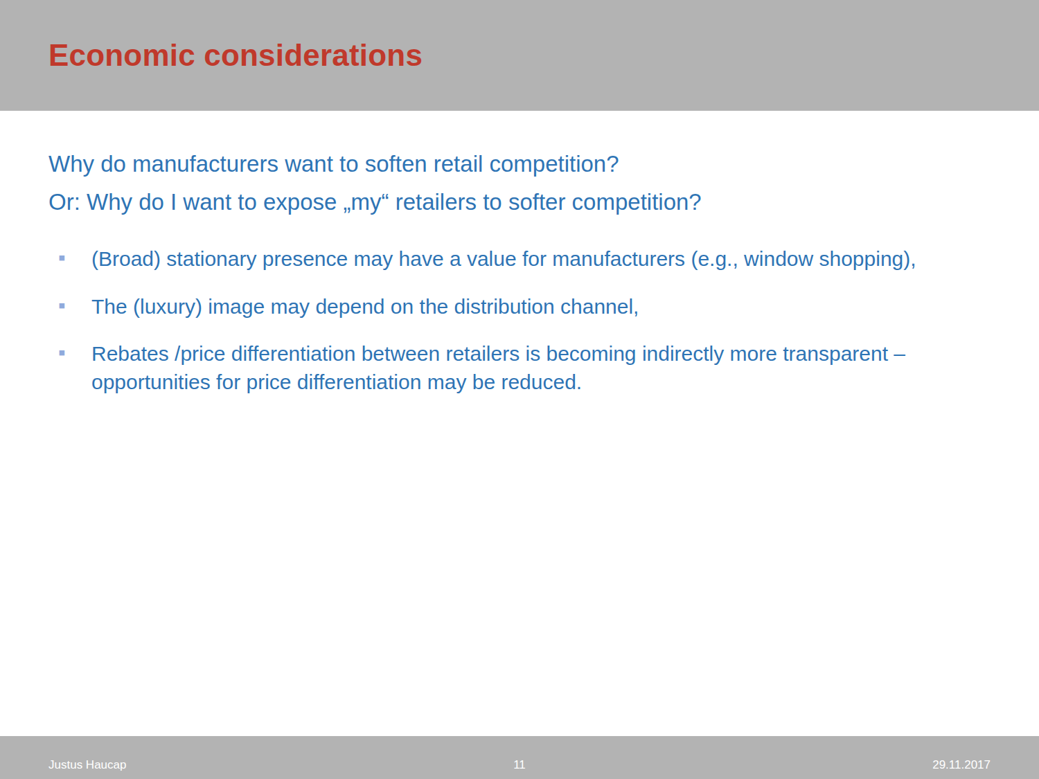Economic considerations
Why do manufacturers want to soften retail competition?
Or: Why do I want to expose „my“ retailers to softer competition?
(Broad) stationary presence may have a value for manufacturers (e.g., window shopping),
The (luxury) image may depend on the distribution channel,
Rebates /price differentiation between retailers is becoming indirectly more transparent – opportunities for price differentiation may be reduced.
Justus Haucap
11
29.11.2017